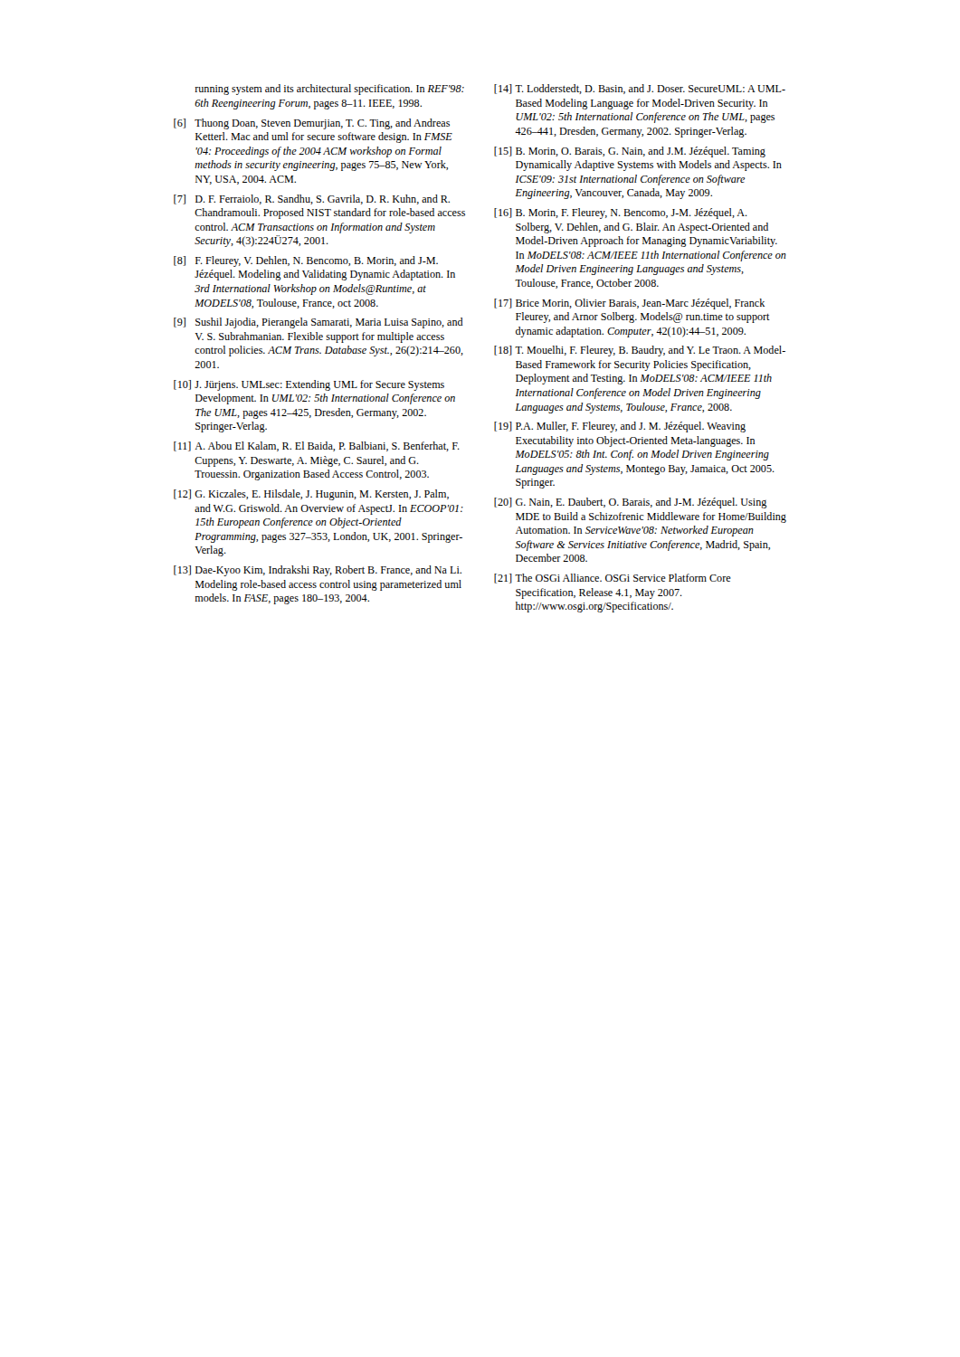running system and its architectural specification. In REF'98: 6th Reengineering Forum, pages 8–11. IEEE, 1998.
[6] Thuong Doan, Steven Demurjian, T. C. Ting, and Andreas Ketterl. Mac and uml for secure software design. In FMSE '04: Proceedings of the 2004 ACM workshop on Formal methods in security engineering, pages 75–85, New York, NY, USA, 2004. ACM.
[7] D. F. Ferraiolo, R. Sandhu, S. Gavrila, D. R. Kuhn, and R. Chandramouli. Proposed NIST standard for role-based access control. ACM Transactions on Information and System Security, 4(3):224Ü274, 2001.
[8] F. Fleurey, V. Dehlen, N. Bencomo, B. Morin, and J-M. Jézéquel. Modeling and Validating Dynamic Adaptation. In 3rd International Workshop on Models@Runtime, at MODELS'08, Toulouse, France, oct 2008.
[9] Sushil Jajodia, Pierangela Samarati, Maria Luisa Sapino, and V. S. Subrahmanian. Flexible support for multiple access control policies. ACM Trans. Database Syst., 26(2):214–260, 2001.
[10] J. Jürjens. UMLsec: Extending UML for Secure Systems Development. In UML'02: 5th International Conference on The UML, pages 412–425, Dresden, Germany, 2002. Springer-Verlag.
[11] A. Abou El Kalam, R. El Baida, P. Balbiani, S. Benferhat, F. Cuppens, Y. Deswarte, A. Miège, C. Saurel, and G. Trouessin. Organization Based Access Control, 2003.
[12] G. Kiczales, E. Hilsdale, J. Hugunin, M. Kersten, J. Palm, and W.G. Griswold. An Overview of AspectJ. In ECOOP'01: 15th European Conference on Object-Oriented Programming, pages 327–353, London, UK, 2001. Springer-Verlag.
[13] Dae-Kyoo Kim, Indrakshi Ray, Robert B. France, and Na Li. Modeling role-based access control using parameterized uml models. In FASE, pages 180–193, 2004.
[14] T. Lodderstedt, D. Basin, and J. Doser. SecureUML: A UML-Based Modeling Language for Model-Driven Security. In UML'02: 5th International Conference on The UML, pages 426–441, Dresden, Germany, 2002. Springer-Verlag.
[15] B. Morin, O. Barais, G. Nain, and J.M. Jézéquel. Taming Dynamically Adaptive Systems with Models and Aspects. In ICSE'09: 31st International Conference on Software Engineering, Vancouver, Canada, May 2009.
[16] B. Morin, F. Fleurey, N. Bencomo, J-M. Jézéquel, A. Solberg, V. Dehlen, and G. Blair. An Aspect-Oriented and Model-Driven Approach for Managing DynamicVariability. In MoDELS'08: ACM/IEEE 11th International Conference on Model Driven Engineering Languages and Systems, Toulouse, France, October 2008.
[17] Brice Morin, Olivier Barais, Jean-Marc Jézéquel, Franck Fleurey, and Arnor Solberg. Models@ run.time to support dynamic adaptation. Computer, 42(10):44–51, 2009.
[18] T. Mouelhi, F. Fleurey, B. Baudry, and Y. Le Traon. A Model-Based Framework for Security Policies Specification, Deployment and Testing. In MoDELS'08: ACM/IEEE 11th International Conference on Model Driven Engineering Languages and Systems, Toulouse, France, 2008.
[19] P.A. Muller, F. Fleurey, and J. M. Jézéquel. Weaving Executability into Object-Oriented Meta-languages. In MoDELS'05: 8th Int. Conf. on Model Driven Engineering Languages and Systems, Montego Bay, Jamaica, Oct 2005. Springer.
[20] G. Nain, E. Daubert, O. Barais, and J-M. Jézéquel. Using MDE to Build a Schizofrenic Middleware for Home/Building Automation. In ServiceWave'08: Networked European Software & Services Initiative Conference, Madrid, Spain, December 2008.
[21] The OSGi Alliance. OSGi Service Platform Core Specification, Release 4.1, May 2007. http://www.osgi.org/Specifications/.